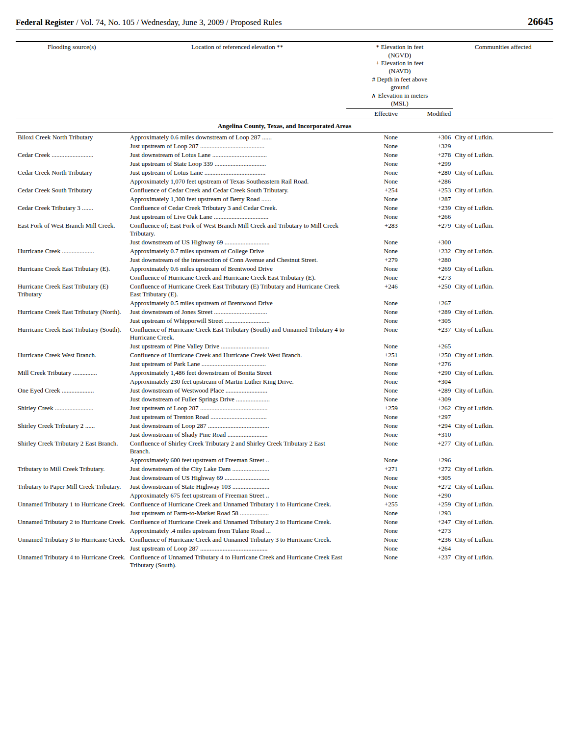Federal Register / Vol. 74, No. 105 / Wednesday, June 3, 2009 / Proposed Rules
26645
| Flooding source(s) | Location of referenced elevation ** | * Elevation in feet (NGVD) + Elevation in feet (NAVD) # Depth in feet above ground ∧ Elevation in meters (MSL) | Communities affected |
| --- | --- | --- | --- |
| Effective | Modified |
| Angelina County, Texas, and Incorporated Areas |
| Biloxi Creek North Tributary | Approximately 0.6 miles downstream of Loop 287 ...... | None | +306 | City of Lufkin. |
| | Just upstream of Loop 287 ........................................ | None | +329 | |
| Cedar Creek .......................... | Just downstream of Lotus Lane .................................. | None | +278 | City of Lufkin. |
| | Just upstream of State Loop 339 ................................ | None | +299 | |
| Cedar Creek North Tributary | Just upstream of Lotus Lane ...................................... | None | +280 | City of Lufkin. |
| | Approximately 1,070 feet upstream of Texas Southeastern Rail Road. | None | +286 | |
| Cedar Creek South Tributary | Confluence of Cedar Creek and Cedar Creek South Tributary. | +254 | +253 | City of Lufkin. |
| | Approximately 1,300 feet upstream of Berry Road ...... | None | +287 | |
| Cedar Creek Tributary 3 ....... | Confluence of Cedar Creek Tributary 3 and Cedar Creek. | None | +239 | City of Lufkin. |
| | Just upstream of Live Oak Lane .................................. | None | +266 | |
| East Fork of West Branch Mill Creek. | Confluence of; East Fork of West Branch Mill Creek and Tributary to Mill Creek Tributary. | +283 | +279 | City of Lufkin. |
| | Just downstream of US Highway 69 ............................ | None | +300 | |
| Hurricane Creek .................... | Approximately 0.7 miles upstream of College Drive | None | +232 | City of Lufkin. |
| | Just downstream of the intersection of Conn Avenue and Chestnut Street. | +279 | +280 | |
| Hurricane Creek East Tributary (E). | Approximately 0.6 miles upstream of Brentwood Drive | None | +269 | City of Lufkin. |
| | Confluence of Hurricane Creek and Hurricane Creek East Tributary (E). | None | +273 | |
| Hurricane Creek East Tributary (E) Tributary | Confluence of Hurricane Creek East Tributary (E) Tributary and Hurricane Creek East Tributary (E). | +246 | +250 | City of Lufkin. |
| | Approximately 0.5 miles upstream of Brentwood Drive | None | +267 | |
| Hurricane Creek East Tributary (North). | Just downstream of Jones Street ................................. | None | +289 | City of Lufkin. |
| | Just upstream of Whipporwill Street ............................ | None | +305 | |
| Hurricane Creek East Tributary (South). | Confluence of Hurricane Creek East Tributary (South) and Unnamed Tributary 4 to Hurricane Creek. | None | +237 | City of Lufkin. |
| | Just upstream of Pine Valley Drive .............................. | None | +265 | |
| Hurricane Creek West Branch. | Confluence of Hurricane Creek and Hurricane Creek West Branch. | +251 | +250 | City of Lufkin. |
| | Just upstream of Park Lane ........................................ | None | +276 | |
| Mill Creek Tributary ............... | Approximately 1,486 feet downstream of Bonita Street | None | +290 | City of Lufkin. |
| | Approximately 230 feet upstream of Martin Luther King Drive. | None | +304 | |
| One Eyed Creek .................... | Just downstream of Westwood Place .......................... | None | +289 | City of Lufkin. |
| | Just downstream of Fuller Springs Drive ..................... | None | +309 | |
| Shirley Creek ........................ | Just upstream of Loop 287 .......................................... | +259 | +262 | City of Lufkin. |
| | Just upstream of Trenton Road ................................... | None | +297 | |
| Shirley Creek Tributary 2 ...... | Just downstream of Loop 287 ...................................... | None | +294 | City of Lufkin. |
| | Just downstream of Shady Pine Road ......................... | None | +310 | |
| Shirley Creek Tributary 2 East Branch. | Confluence of Shirley Creek Tributary 2 and Shirley Creek Tributary 2 East Branch. | None | +277 | City of Lufkin. |
| | Approximately 600 feet upstream of Freeman Street .. | None | +296 | |
| Tributary to Mill Creek Tributary. | Just downstream of the City Lake Dam ....................... | +271 | +272 | City of Lufkin. |
| | Just downstream of US Highway 69 ............................ | None | +305 | |
| Tributary to Paper Mill Creek Tributary. | Just downstream of State Highway 103 ....................... | None | +272 | City of Lufkin. |
| | Approximately 675 feet upstream of Freeman Street .. | None | +290 | |
| Unnamed Tributary 1 to Hurricane Creek. | Confluence of Hurricane Creek and Unnamed Tributary 1 to Hurricane Creek. | +255 | +259 | City of Lufkin. |
| | Just upstream of Farm-to-Market Road 58 .................. | None | +293 | |
| Unnamed Tributary 2 to Hurricane Creek. | Confluence of Hurricane Creek and Unnamed Tributary 2 to Hurricane Creek. | None | +247 | City of Lufkin. |
| | Approximately .4 miles upstream from Tulane Road ... | None | +273 | |
| Unnamed Tributary 3 to Hurricane Creek. | Confluence of Hurricane Creek and Unnamed Tributary 3 to Hurricane Creek. | None | +236 | City of Lufkin. |
| | Just upstream of Loop 287 .......................................... | None | +264 | |
| Unnamed Tributary 4 to Hurricane Creek. | Confluence of Unnamed Tributary 4 to Hurricane Creek and Hurricane Creek East Tributary (South). | None | +237 | City of Lufkin. |